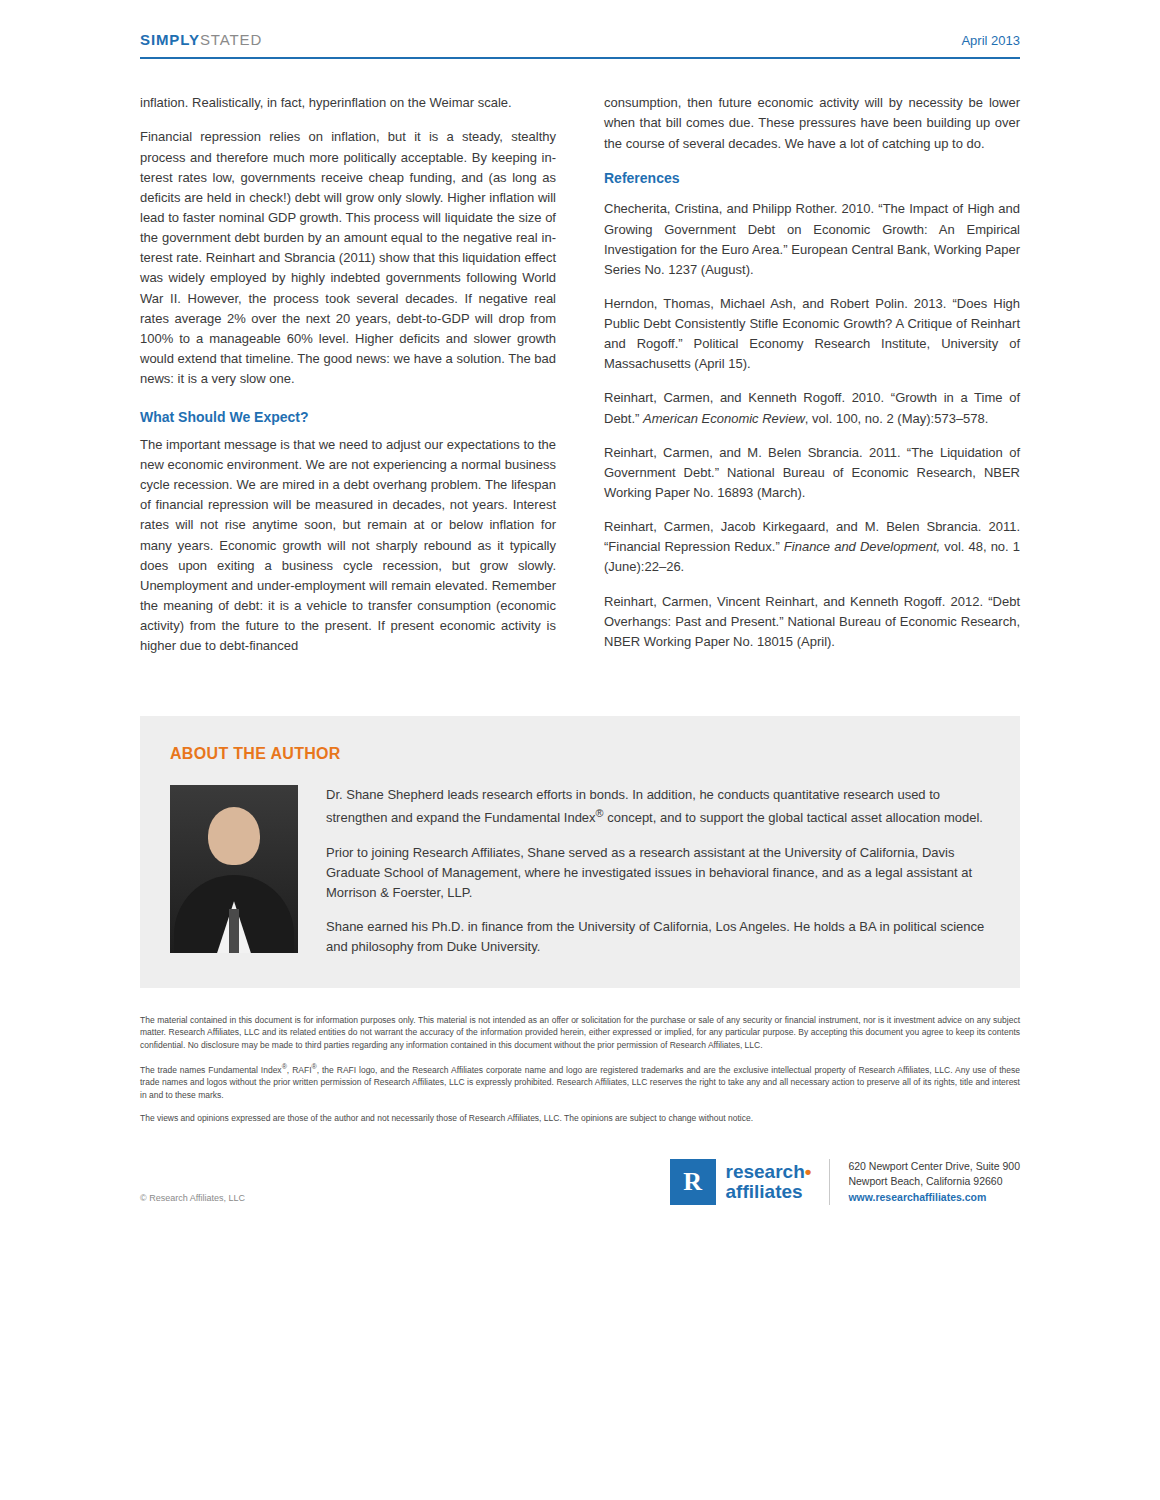SIMPLY STATED
April 2013
inflation. Realistically, in fact, hyperinflation on the Weimar scale.
Financial repression relies on inflation, but it is a steady, stealthy process and therefore much more politically acceptable. By keeping interest rates low, governments receive cheap funding, and (as long as deficits are held in check!) debt will grow only slowly. Higher inflation will lead to faster nominal GDP growth. This process will liquidate the size of the government debt burden by an amount equal to the negative real interest rate. Reinhart and Sbrancia (2011) show that this liquidation effect was widely employed by highly indebted governments following World War II. However, the process took several decades. If negative real rates average 2% over the next 20 years, debt-to-GDP will drop from 100% to a manageable 60% level. Higher deficits and slower growth would extend that timeline. The good news: we have a solution. The bad news: it is a very slow one.
What Should We Expect?
The important message is that we need to adjust our expectations to the new economic environment. We are not experiencing a normal business cycle recession. We are mired in a debt overhang problem. The lifespan of financial repression will be measured in decades, not years. Interest rates will not rise anytime soon, but remain at or below inflation for many years. Economic growth will not sharply rebound as it typically does upon exiting a business cycle recession, but grow slowly. Unemployment and under-employment will remain elevated. Remember the meaning of debt: it is a vehicle to transfer consumption (economic activity) from the future to the present. If present economic activity is higher due to debt-financed
consumption, then future economic activity will by necessity be lower when that bill comes due. These pressures have been building up over the course of several decades. We have a lot of catching up to do.
References
Checherita, Cristina, and Philipp Rother. 2010. “The Impact of High and Growing Government Debt on Economic Growth: An Empirical Investigation for the Euro Area.” European Central Bank, Working Paper Series No. 1237 (August).
Herndon, Thomas, Michael Ash, and Robert Polin. 2013. “Does High Public Debt Consistently Stifle Economic Growth? A Critique of Reinhart and Rogoff.” Political Economy Research Institute, University of Massachusetts (April 15).
Reinhart, Carmen, and Kenneth Rogoff. 2010. “Growth in a Time of Debt.” American Economic Review, vol. 100, no. 2 (May):573–578.
Reinhart, Carmen, and M. Belen Sbrancia. 2011. “The Liquidation of Government Debt.” National Bureau of Economic Research, NBER Working Paper No. 16893 (March).
Reinhart, Carmen, Jacob Kirkegaard, and M. Belen Sbrancia. 2011. “Financial Repression Redux.” Finance and Development, vol. 48, no. 1 (June):22–26.
Reinhart, Carmen, Vincent Reinhart, and Kenneth Rogoff. 2012. “Debt Overhangs: Past and Present.” National Bureau of Economic Research, NBER Working Paper No. 18015 (April).
ABOUT THE AUTHOR
Dr. Shane Shepherd leads research efforts in bonds. In addition, he conducts quantitative research used to strengthen and expand the Fundamental Index® concept, and to support the global tactical asset allocation model.
Prior to joining Research Affiliates, Shane served as a research assistant at the University of California, Davis Graduate School of Management, where he investigated issues in behavioral finance, and as a legal assistant at Morrison & Foerster, LLP.
Shane earned his Ph.D. in finance from the University of California, Los Angeles. He holds a BA in political science and philosophy from Duke University.
The material contained in this document is for information purposes only. This material is not intended as an offer or solicitation for the purchase or sale of any security or financial instrument, nor is it investment advice on any subject matter. Research Affiliates, LLC and its related entities do not warrant the accuracy of the information provided herein, either expressed or implied, for any particular purpose. By accepting this document you agree to keep its contents confidential. No disclosure may be made to third parties regarding any information contained in this document without the prior permission of Research Affiliates, LLC.
The trade names Fundamental Index®, RAFI®, the RAFI logo, and the Research Affiliates corporate name and logo are registered trademarks and are the exclusive intellectual property of Research Affiliates, LLC. Any use of these trade names and logos without the prior written permission of Research Affiliates, LLC is expressly prohibited. Research Affiliates, LLC reserves the right to take any and all necessary action to preserve all of its rights, title and interest in and to these marks.
The views and opinions expressed are those of the author and not necessarily those of Research Affiliates, LLC. The opinions are subject to change without notice.
© Research Affiliates, LLC
R
research•
affiliates
620 Newport Center Drive, Suite 900
Newport Beach, California 92660
www.researchaffiliates.com